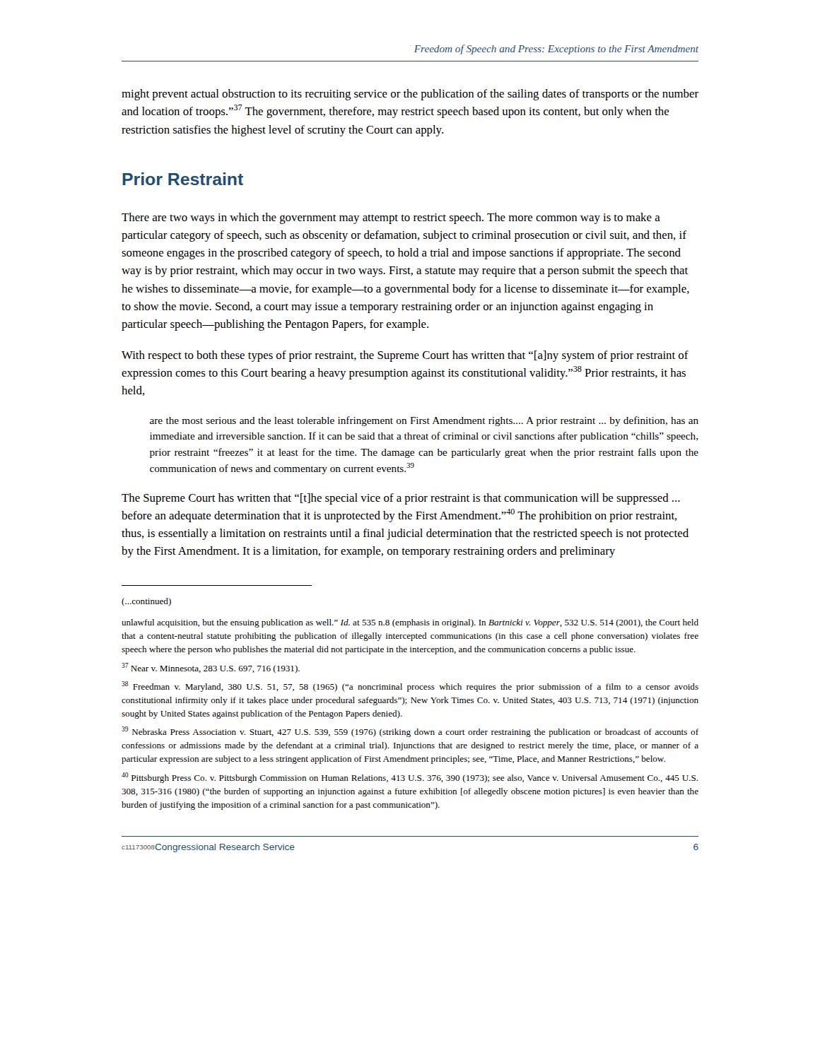. Freedom of Speech and Press: Exceptions to the First Amendment
might prevent actual obstruction to its recruiting service or the publication of the sailing dates of transports or the number and location of troops.”37 The government, therefore, may restrict speech based upon its content, but only when the restriction satisfies the highest level of scrutiny the Court can apply.
Prior Restraint
There are two ways in which the government may attempt to restrict speech. The more common way is to make a particular category of speech, such as obscenity or defamation, subject to criminal prosecution or civil suit, and then, if someone engages in the proscribed category of speech, to hold a trial and impose sanctions if appropriate. The second way is by prior restraint, which may occur in two ways. First, a statute may require that a person submit the speech that he wishes to disseminate—a movie, for example—to a governmental body for a license to disseminate it—for example, to show the movie. Second, a court may issue a temporary restraining order or an injunction against engaging in particular speech—publishing the Pentagon Papers, for example.
With respect to both these types of prior restraint, the Supreme Court has written that “[a]ny system of prior restraint of expression comes to this Court bearing a heavy presumption against its constitutional validity.”38 Prior restraints, it has held,
are the most serious and the least tolerable infringement on First Amendment rights.... A prior restraint ... by definition, has an immediate and irreversible sanction. If it can be said that a threat of criminal or civil sanctions after publication “chills” speech, prior restraint “freezes” it at least for the time. The damage can be particularly great when the prior restraint falls upon the communication of news and commentary on current events.39
The Supreme Court has written that “[t]he special vice of a prior restraint is that communication will be suppressed ... before an adequate determination that it is unprotected by the First Amendment.”40 The prohibition on prior restraint, thus, is essentially a limitation on restraints until a final judicial determination that the restricted speech is not protected by the First Amendment. It is a limitation, for example, on temporary restraining orders and preliminary
(...continued)
unlawful acquisition, but the ensuing publication as well.” Id. at 535 n.8 (emphasis in original). In Bartnicki v. Vopper, 532 U.S. 514 (2001), the Court held that a content-neutral statute prohibiting the publication of illegally intercepted communications (in this case a cell phone conversation) violates free speech where the person who publishes the material did not participate in the interception, and the communication concerns a public issue.
37 Near v. Minnesota, 283 U.S. 697, 716 (1931).
38 Freedman v. Maryland, 380 U.S. 51, 57, 58 (1965) (“a noncriminal process which requires the prior submission of a film to a censor avoids constitutional infirmity only if it takes place under procedural safeguards”); New York Times Co. v. United States, 403 U.S. 713, 714 (1971) (injunction sought by United States against publication of the Pentagon Papers denied).
39 Nebraska Press Association v. Stuart, 427 U.S. 539, 559 (1976) (striking down a court order restraining the publication or broadcast of accounts of confessions or admissions made by the defendant at a criminal trial). Injunctions that are designed to restrict merely the time, place, or manner of a particular expression are subject to a less stringent application of First Amendment principles; see, “Time, Place, and Manner Restrictions,” below.
40 Pittsburgh Press Co. v. Pittsburgh Commission on Human Relations, 413 U.S. 376, 390 (1973); see also, Vance v. Universal Amusement Co., 445 U.S. 308, 315-316 (1980) (“the burden of supporting an injunction against a future exhibition [of allegedly obscene motion pictures] is even heavier than the burden of justifying the imposition of a criminal sanction for a past communication”).
c11173008 Congressional Research Service 6